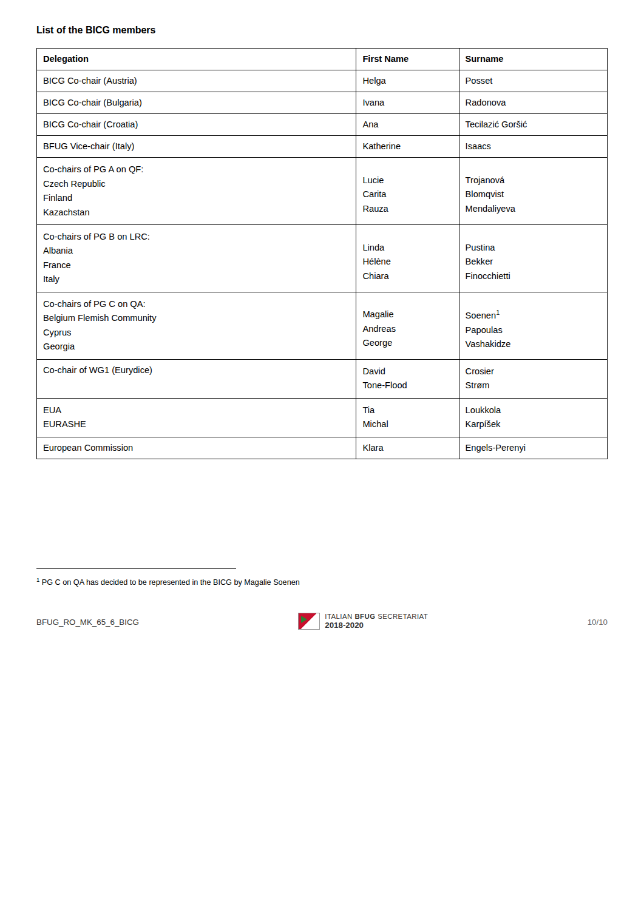List of the BICG members
| Delegation | First Name | Surname |
| --- | --- | --- |
| BICG Co-chair (Austria) | Helga | Posset |
| BICG Co-chair (Bulgaria) | Ivana | Radonova |
| BICG Co-chair (Croatia) | Ana | Tecilazić Goršić |
| BFUG Vice-chair (Italy) | Katherine | Isaacs |
| Co-chairs of PG A on QF: Czech Republic Finland Kazachstan | Lucie Carita Rauza | Trojanová Blomqvist Mendaliyeva |
| Co-chairs of PG B on LRC: Albania France Italy | Linda Hélène Chiara | Pustina Bekker Finocchietti |
| Co-chairs of PG C on QA: Belgium Flemish Community Cyprus Georgia | Magalie Andreas George | Soenen 1 Papoulas Vashakidze |
| Co-chair of WG1 (Eurydice) | David Tone-Flood | Crosier Strøm |
| EUA EURASHE | Tia Michal | Loukkola Karpíšek |
| European Commission | Klara | Engels-Perenyi |
1 PG C on QA has decided to be represented in the BICG by Magalie Soenen
BFUG_RO_MK_65_6_BICG
ITALIAN BFUG SECRETARIAT
2018-2020
10/10